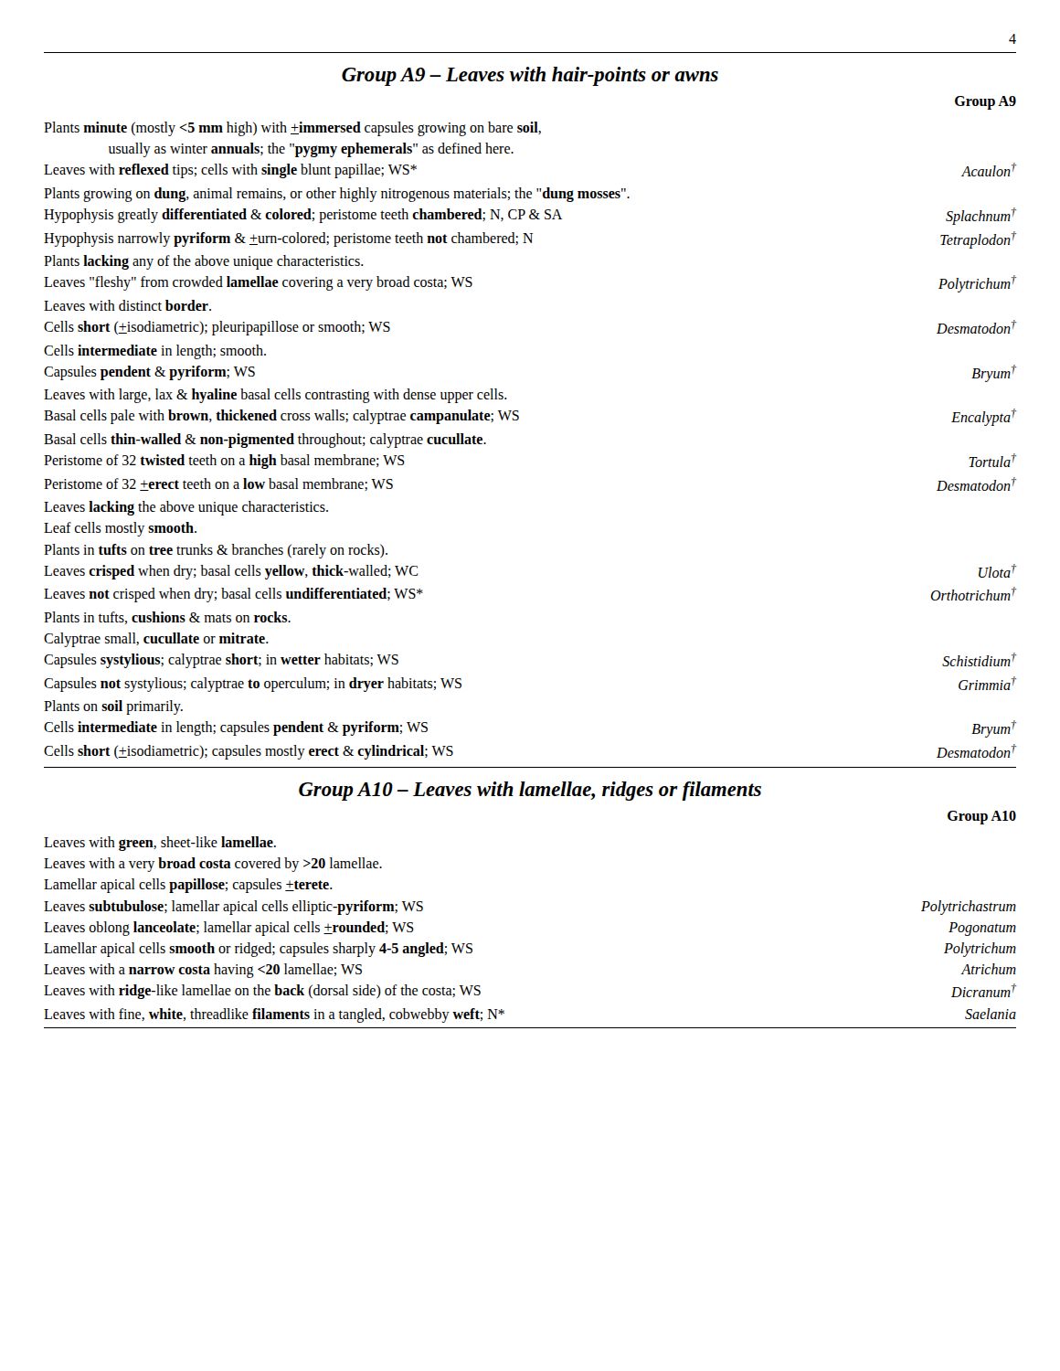4
Group A9 – Leaves with hair-points or awns
Group A9
| Plants minute (mostly <5 mm high) with + immersed capsules growing on bare soil , | |
| usually as winter annuals ; the " pygmy ephemerals " as defined here. | |
| Leaves with reflexed tips; cells with single blunt papillae; WS* | Acaulon † |
| Plants growing on dung , animal remains, or other highly nitrogenous materials; the " dung mosses ". | |
| Hypophysis greatly differentiated & colored ; peristome teeth chambered ; N, CP & SA | Splachnum † |
| Hypophysis narrowly pyriform & + urn-colored; peristome teeth not chambered; N | Tetraplodon † |
| Plants lacking any of the above unique characteristics. | |
| Leaves "fleshy" from crowded lamellae covering a very broad costa; WS | Polytrichum † |
| Leaves with distinct border . | |
| Cells short ( + isodiametric); pleuripapillose or smooth; WS | Desmatodon † |
| Cells intermediate in length; smooth. | |
| Capsules pendent & pyriform ; WS | Bryum † |
| Leaves with large, lax & hyaline basal cells contrasting with dense upper cells. | |
| Basal cells pale with brown , thickened cross walls; calyptrae campanulate ; WS | Encalypta † |
| Basal cells thin - walled & non-pigmented throughout; calyptrae cucullate . | |
| Peristome of 32 twisted teeth on a high basal membrane; WS | Tortula † |
| Peristome of 32 + erect teeth on a low basal membrane; WS | Desmatodon † |
| Leaves lacking the above unique characteristics. | |
| Leaf cells mostly smooth . | |
| Plants in tufts on tree trunks & branches (rarely on rocks). | |
| Leaves crisped when dry; basal cells yellow , thick -walled; WC | Ulota † |
| Leaves not crisped when dry; basal cells undifferentiated ; WS* | Orthotrichum † |
| Plants in tufts, cushions & mats on rocks . | |
| Calyptrae small, cucullate or mitrate . | |
| Capsules systylious ; calyptrae short ; in wetter habitats; WS | Schistidium † |
| Capsules not systylious; calyptrae to operculum; in dryer habitats; WS | Grimmia † |
| Plants on soil primarily. | |
| Cells intermediate in length; capsules pendent & pyriform ; WS | Bryum † |
| Cells short ( + isodiametric); capsules mostly erect & cylindrical ; WS | Desmatodon † |
Group A10 – Leaves with lamellae, ridges or filaments
Group A10
| Leaves with green , sheet-like lamellae . | |
| Leaves with a very broad costa covered by >20 lamellae. | |
| Lamellar apical cells papillose ; capsules + terete . | |
| Leaves subtubulose ; lamellar apical cells elliptic- pyriform ; WS | Polytrichastrum |
| Leaves oblong lanceolate ; lamellar apical cells + rounded ; WS | Pogonatum |
| Lamellar apical cells smooth or ridged; capsules sharply 4-5 angled ; WS | Polytrichum |
| Leaves with a narrow costa having <20 lamellae; WS | Atrichum |
| Leaves with ridge -like lamellae on the back (dorsal side) of the costa; WS | Dicranum † |
| Leaves with fine, white , threadlike filaments in a tangled, cobwebby weft ; N* | Saelania |